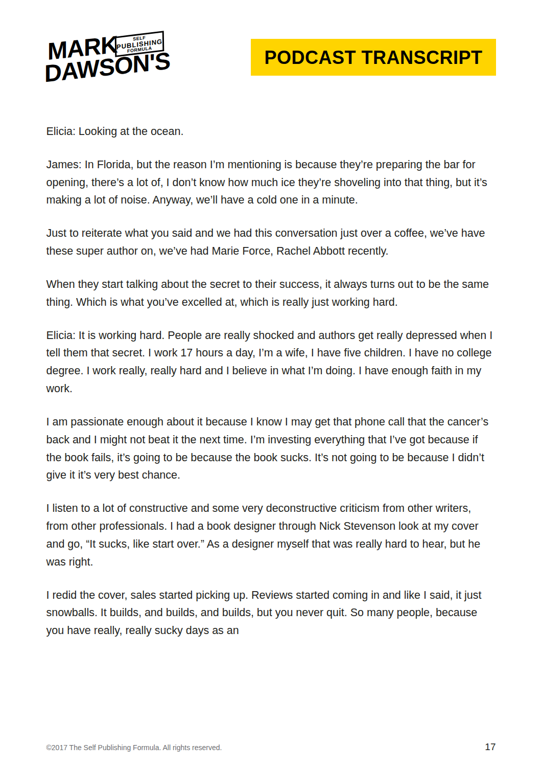Mark Dawson's
Self Publishing Formula
Podcast Transcript
Elicia: Looking at the ocean.
James: In Florida, but the reason I’m mentioning is because they’re preparing the bar for opening, there’s a lot of, I don’t know how much ice they’re shoveling into that thing, but it’s making a lot of noise. Anyway, we’ll have a cold one in a minute.
Just to reiterate what you said and we had this conversation just over a coffee, we’ve have these super author on, we’ve had Marie Force, Rachel Abbott recently.
When they start talking about the secret to their success, it always turns out to be the same thing. Which is what you’ve excelled at, which is really just working hard.
Elicia: It is working hard. People are really shocked and authors get really depressed when I tell them that secret. I work 17 hours a day, I’m a wife, I have five children. I have no college degree. I work really, really hard and I believe in what I’m doing. I have enough faith in my work.
I am passionate enough about it because I know I may get that phone call that the cancer’s back and I might not beat it the next time. I’m investing everything that I’ve got because if the book fails, it’s going to be because the book sucks. It’s not going to be because I didn’t give it it’s very best chance.
I listen to a lot of constructive and some very deconstructive criticism from other writers, from other professionals. I had a book designer through Nick Stevenson look at my cover and go, “It sucks, like start over.” As a designer myself that was really hard to hear, but he was right.
I redid the cover, sales started picking up. Reviews started coming in and like I said, it just snowballs. It builds, and builds, and builds, but you never quit. So many people, because you have really, really sucky days as an
©2017 The Self Publishing Formula. All rights reserved. 17